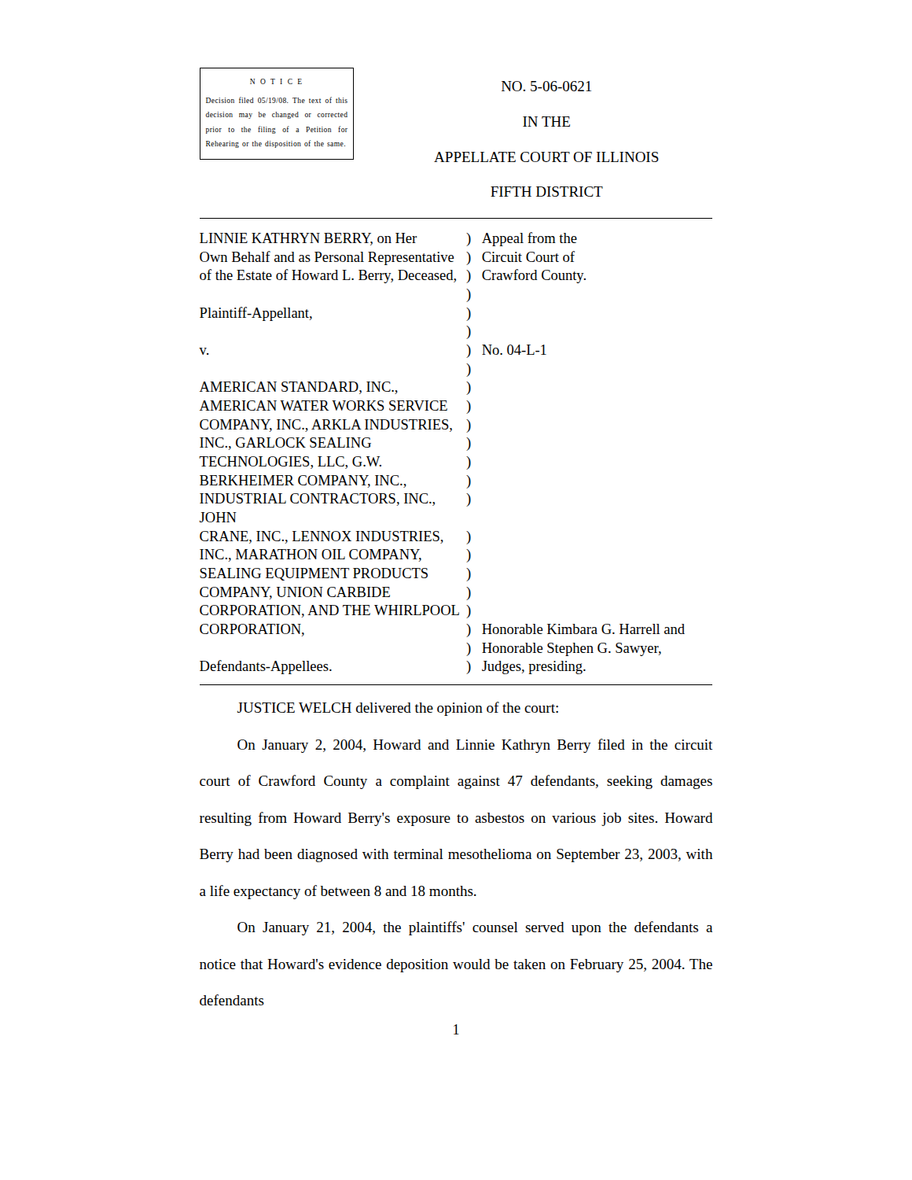N O T I C E
Decision filed 05/19/08. The text of this decision may be changed or corrected prior to the filing of a Petition for Rehearing or the disposition of the same.
NO. 5-06-0621
IN THE
APPELLATE COURT OF ILLINOIS
FIFTH DISTRICT
| LINNIE KATHRYN BERRY, on Her | ) | Appeal from the |
| Own Behalf and as Personal Representative | ) | Circuit Court of |
| of the Estate of Howard L. Berry, Deceased, | ) | Crawford County. |
| | ) | |
| Plaintiff-Appellant, | ) | |
| | ) | |
| v. | ) | No. 04-L-1 |
| | ) | |
| AMERICAN STANDARD, INC., | ) | |
| AMERICAN WATER WORKS SERVICE | ) | |
| COMPANY, INC., ARKLA INDUSTRIES, | ) | |
| INC., GARLOCK SEALING | ) | |
| TECHNOLOGIES, LLC, G.W. | ) | |
| BERKHEIMER COMPANY, INC., | ) | |
| INDUSTRIAL CONTRACTORS, INC., JOHN | ) | |
| CRANE, INC., LENNOX INDUSTRIES, | ) | |
| INC., MARATHON OIL COMPANY, | ) | |
| SEALING EQUIPMENT PRODUCTS | ) | |
| COMPANY, UNION CARBIDE | ) | |
| CORPORATION, and THE WHIRLPOOL | ) | |
| CORPORATION, | ) | Honorable Kimbara G. Harrell and |
| | ) | Honorable Stephen G. Sawyer, |
| Defendants-Appellees. | ) | Judges, presiding. |
JUSTICE WELCH delivered the opinion of the court:
On January 2, 2004, Howard and Linnie Kathryn Berry filed in the circuit court of Crawford County a complaint against 47 defendants, seeking damages resulting from Howard Berry's exposure to asbestos on various job sites. Howard Berry had been diagnosed with terminal mesothelioma on September 23, 2003, with a life expectancy of between 8 and 18 months.
On January 21, 2004, the plaintiffs' counsel served upon the defendants a notice that Howard's evidence deposition would be taken on February 25, 2004. The defendants
1